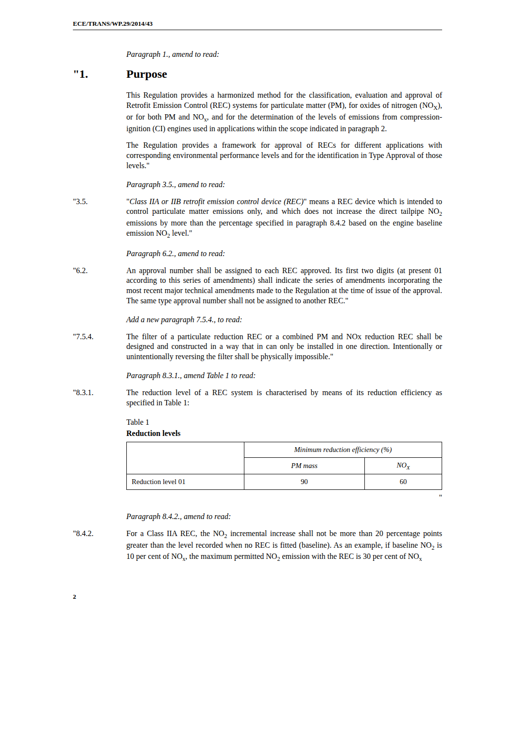ECE/TRANS/WP.29/2014/43
Paragraph 1., amend to read:
"1. Purpose
This Regulation provides a harmonized method for the classification, evaluation and approval of Retrofit Emission Control (REC) systems for particulate matter (PM), for oxides of nitrogen (NOX), or for both PM and NOx, and for the determination of the levels of emissions from compression-ignition (CI) engines used in applications within the scope indicated in paragraph 2.
The Regulation provides a framework for approval of RECs for different applications with corresponding environmental performance levels and for the identification in Type Approval of those levels."
Paragraph 3.5., amend to read:
"3.5. "Class IIA or IIB retrofit emission control device (REC)" means a REC device which is intended to control particulate matter emissions only, and which does not increase the direct tailpipe NO2 emissions by more than the percentage specified in paragraph 8.4.2 based on the engine baseline emission NO2 level."
Paragraph 6.2., amend to read:
"6.2. An approval number shall be assigned to each REC approved. Its first two digits (at present 01 according to this series of amendments) shall indicate the series of amendments incorporating the most recent major technical amendments made to the Regulation at the time of issue of the approval. The same type approval number shall not be assigned to another REC."
Add a new paragraph 7.5.4., to read:
"7.5.4. The filter of a particulate reduction REC or a combined PM and NOx reduction REC shall be designed and constructed in a way that in can only be installed in one direction. Intentionally or unintentionally reversing the filter shall be physically impossible."
Paragraph 8.3.1., amend Table 1 to read:
"8.3.1. The reduction level of a REC system is characterised by means of its reduction efficiency as specified in Table 1:
Table 1
Reduction levels
| | Minimum reduction efficiency (%) |
| PM mass | NO X |
| Reduction level 01 | 90 | 60 |
"
Paragraph 8.4.2., amend to read:
"8.4.2. For a Class IIA REC, the NO2 incremental increase shall not be more than 20 percentage points greater than the level recorded when no REC is fitted (baseline). As an example, if baseline NO2 is 10 per cent of NOx, the maximum permitted NO2 emission with the REC is 30 per cent of NOx
2